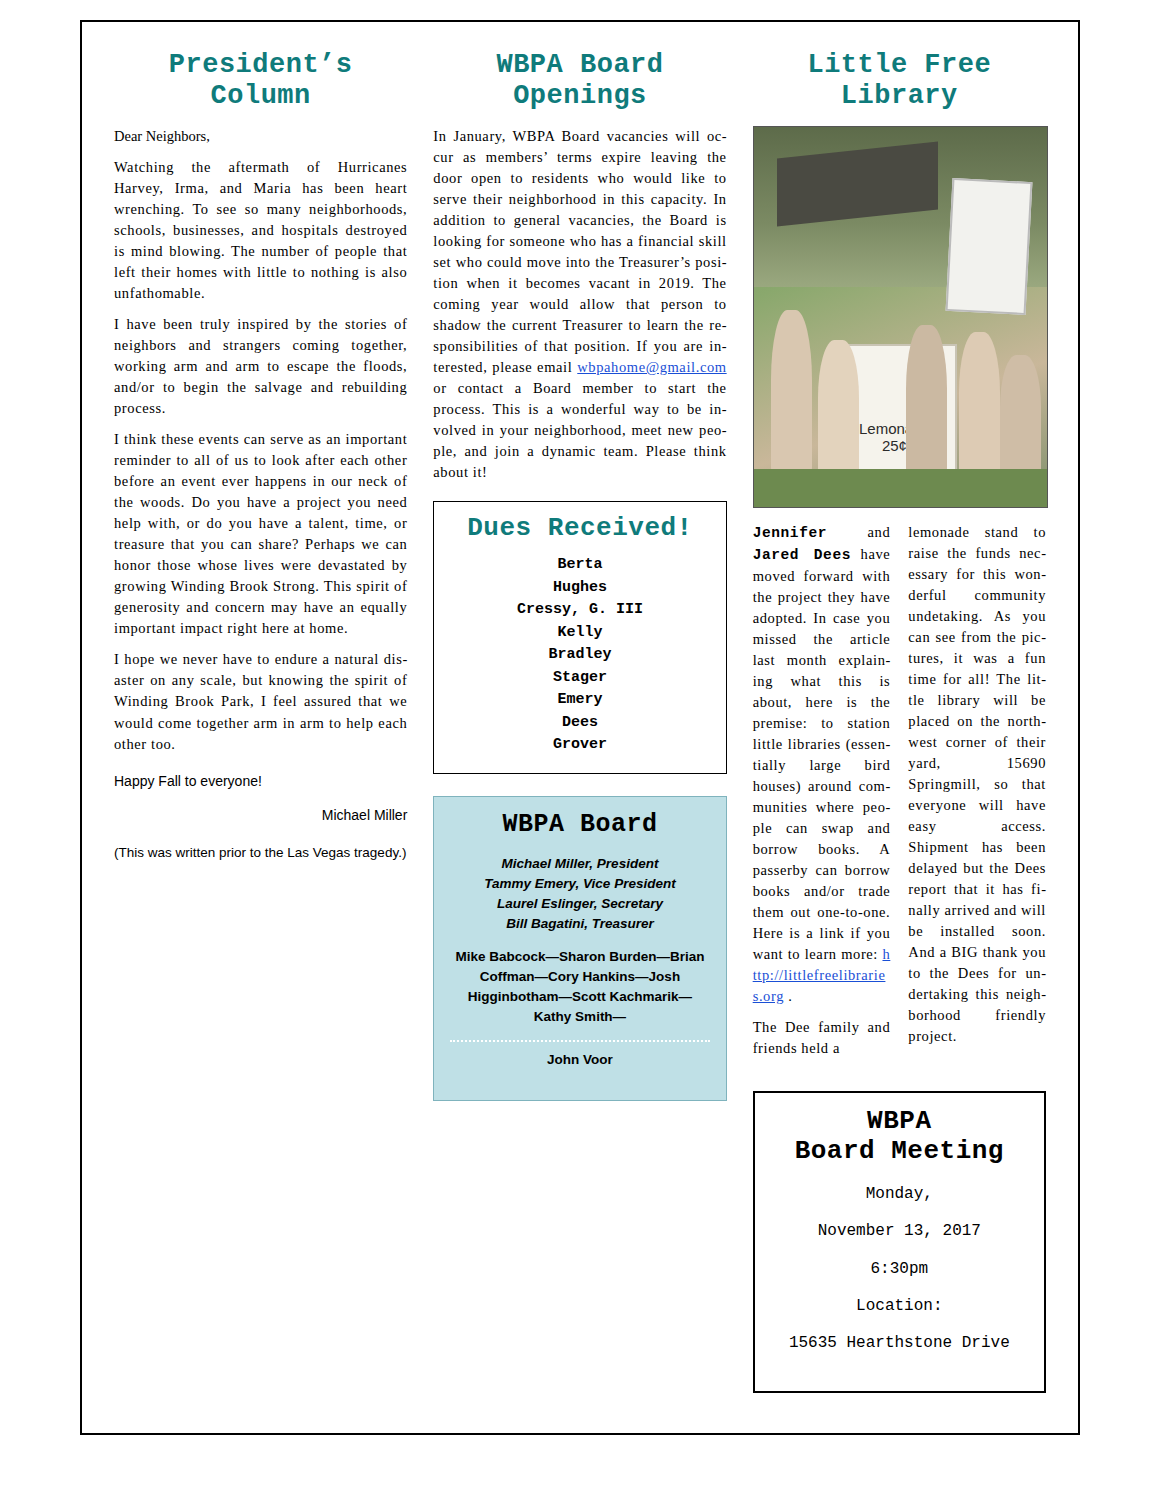President’s Column
Dear Neighbors,
Watching the aftermath of Hurricanes Harvey, Irma, and Maria has been heart wrenching. To see so many neighborhoods, schools, businesses, and hospitals destroyed is mind blowing. The number of people that left their homes with little to nothing is also unfathomable.
I have been truly inspired by the stories of neighbors and strangers coming together, working arm and arm to escape the floods, and/or to begin the salvage and rebuilding process.
I think these events can serve as an important reminder to all of us to look after each other before an event ever happens in our neck of the woods. Do you have a project you need help with, or do you have a talent, time, or treasure that you can share? Perhaps we can honor those whose lives were devastated by growing Winding Brook Strong. This spirit of generosity and concern may have an equally important impact right here at home.
I hope we never have to endure a natural disaster on any scale, but knowing the spirit of Winding Brook Park, I feel assured that we would come together arm in arm to help each other too.
Happy Fall to everyone!
Michael Miller
(This was written prior to the Las Vegas tragedy.)
WBPA Board Openings
In January, WBPA Board vacancies will occur as members’ terms expire leaving the door open to residents who would like to serve their neighborhood in this capacity. In addition to general vacancies, the Board is looking for someone who has a financial skill set who could move into the Treasurer’s position when it becomes vacant in 2019. The coming year would allow that person to shadow the current Treasurer to learn the responsibilities of that position. If you are interested, please email wbpahome@gmail.com or contact a Board member to start the process. This is a wonderful way to be involved in your neighborhood, meet new people, and join a dynamic team. Please think about it!
Dues Received!
Berta
Hughes
Cressy, G. III
Kelly
Bradley
Stager
Emery
Dees
Grover
WBPA Board
Michael Miller, President
Tammy Emery, Vice President
Laurel Eslinger, Secretary
Bill Bagatini, Treasurer
Mike Babcock—Sharon Burden—Brian Coffman—Cory Hankins—Josh Higginbotham—Scott Kachmarik—Kathy Smith—
John Voor
Little Free Library
Lemonade
25¢
Jennifer and Jared Dees have moved forward with the project they have adopted. In case you missed the article last month explaining what this is about, here is the premise: to station little libraries (essentially large bird houses) around communities where people can swap and borrow books. A passerby can borrow books and/or trade them out one-to-one. Here is a link if you want to learn more: http://littlefreelibraries.org .
The Dee family and friends held a
lemonade stand to raise the funds necessary for this wonderful community undetaking. As you can see from the pictures, it was a fun time for all! The little library will be placed on the northwest corner of their yard, 15690 Springmill, so that everyone will have easy access. Shipment has been delayed but the Dees report that it has finally arrived and will be installed soon. And a BIG thank you to the Dees for undertaking this neighborhood friendly project.
WBPA
Board Meeting
Monday,
November 13, 2017
6:30pm
Location:
15635 Hearthstone Drive